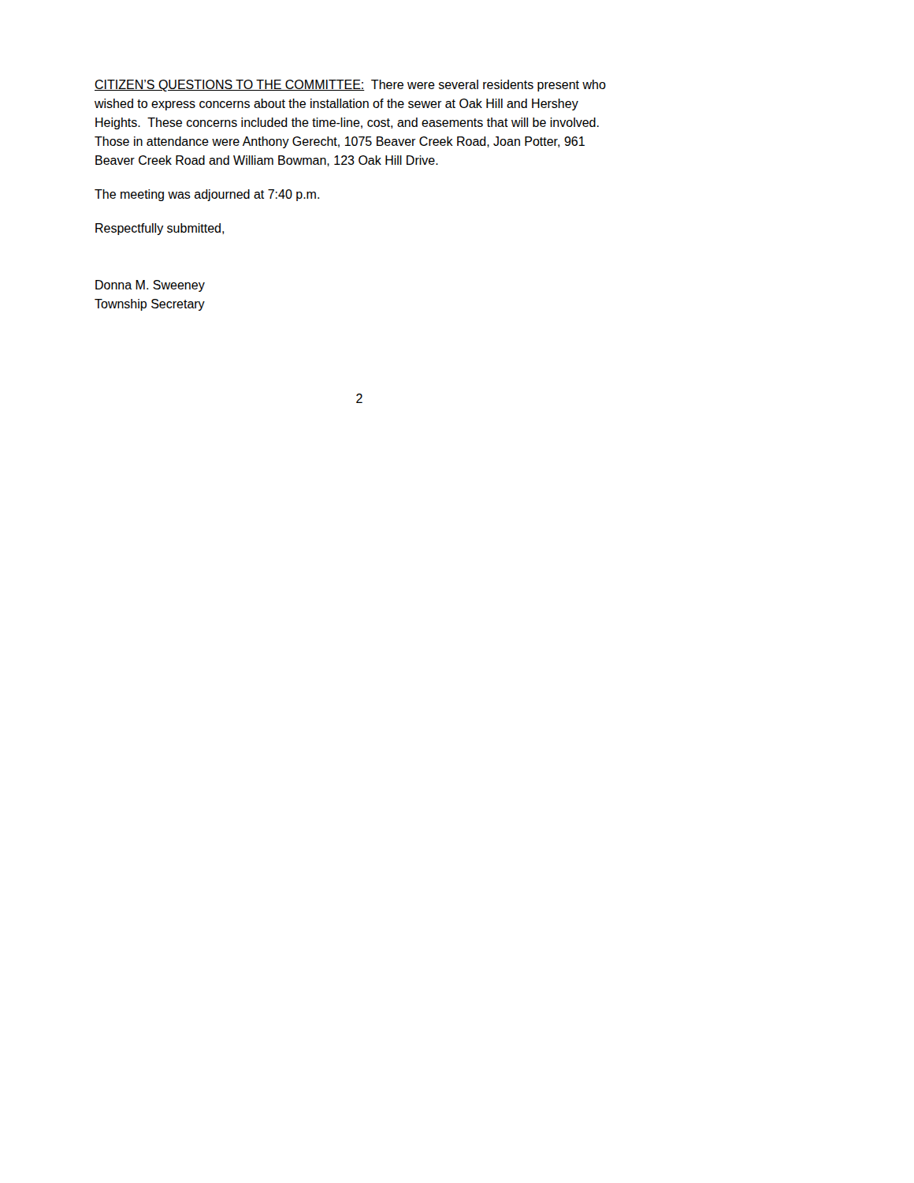CITIZEN’S QUESTIONS TO THE COMMITTEE: There were several residents present who wished to express concerns about the installation of the sewer at Oak Hill and Hershey Heights. These concerns included the time-line, cost, and easements that will be involved. Those in attendance were Anthony Gerecht, 1075 Beaver Creek Road, Joan Potter, 961 Beaver Creek Road and William Bowman, 123 Oak Hill Drive.
The meeting was adjourned at 7:40 p.m.
Respectfully submitted,
Donna M. Sweeney
Township Secretary
2